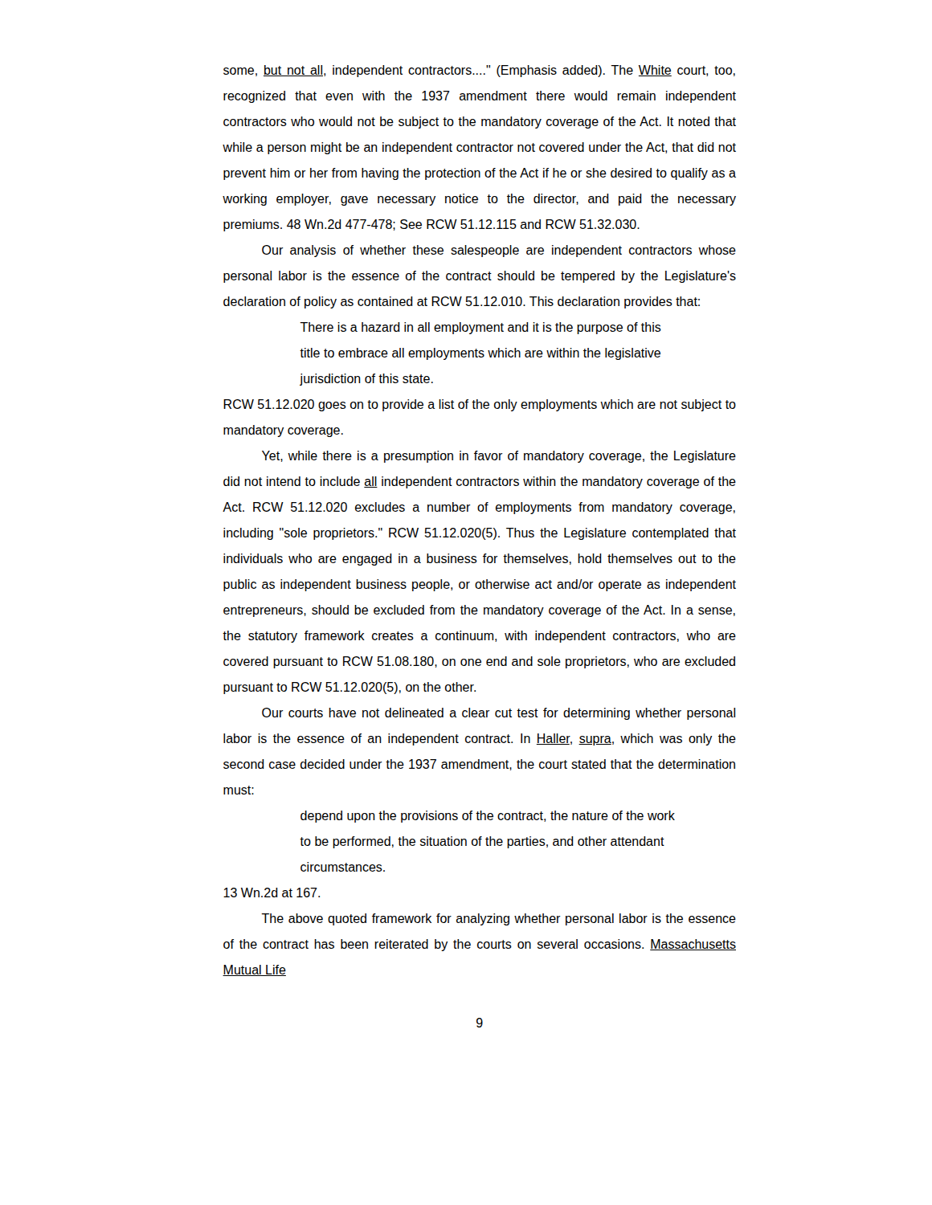some, but not all, independent contractors...." (Emphasis added). The White court, too, recognized that even with the 1937 amendment there would remain independent contractors who would not be subject to the mandatory coverage of the Act. It noted that while a person might be an independent contractor not covered under the Act, that did not prevent him or her from having the protection of the Act if he or she desired to qualify as a working employer, gave necessary notice to the director, and paid the necessary premiums. 48 Wn.2d 477-478; See RCW 51.12.115 and RCW 51.32.030.
Our analysis of whether these salespeople are independent contractors whose personal labor is the essence of the contract should be tempered by the Legislature's declaration of policy as contained at RCW 51.12.010. This declaration provides that:
There is a hazard in all employment and it is the purpose of this title to embrace all employments which are within the legislative jurisdiction of this state.
RCW 51.12.020 goes on to provide a list of the only employments which are not subject to mandatory coverage.
Yet, while there is a presumption in favor of mandatory coverage, the Legislature did not intend to include all independent contractors within the mandatory coverage of the Act. RCW 51.12.020 excludes a number of employments from mandatory coverage, including "sole proprietors." RCW 51.12.020(5). Thus the Legislature contemplated that individuals who are engaged in a business for themselves, hold themselves out to the public as independent business people, or otherwise act and/or operate as independent entrepreneurs, should be excluded from the mandatory coverage of the Act. In a sense, the statutory framework creates a continuum, with independent contractors, who are covered pursuant to RCW 51.08.180, on one end and sole proprietors, who are excluded pursuant to RCW 51.12.020(5), on the other.
Our courts have not delineated a clear cut test for determining whether personal labor is the essence of an independent contract. In Haller, supra, which was only the second case decided under the 1937 amendment, the court stated that the determination must:
depend upon the provisions of the contract, the nature of the work to be performed, the situation of the parties, and other attendant circumstances.
13 Wn.2d at 167.
The above quoted framework for analyzing whether personal labor is the essence of the contract has been reiterated by the courts on several occasions. Massachusetts Mutual Life
9